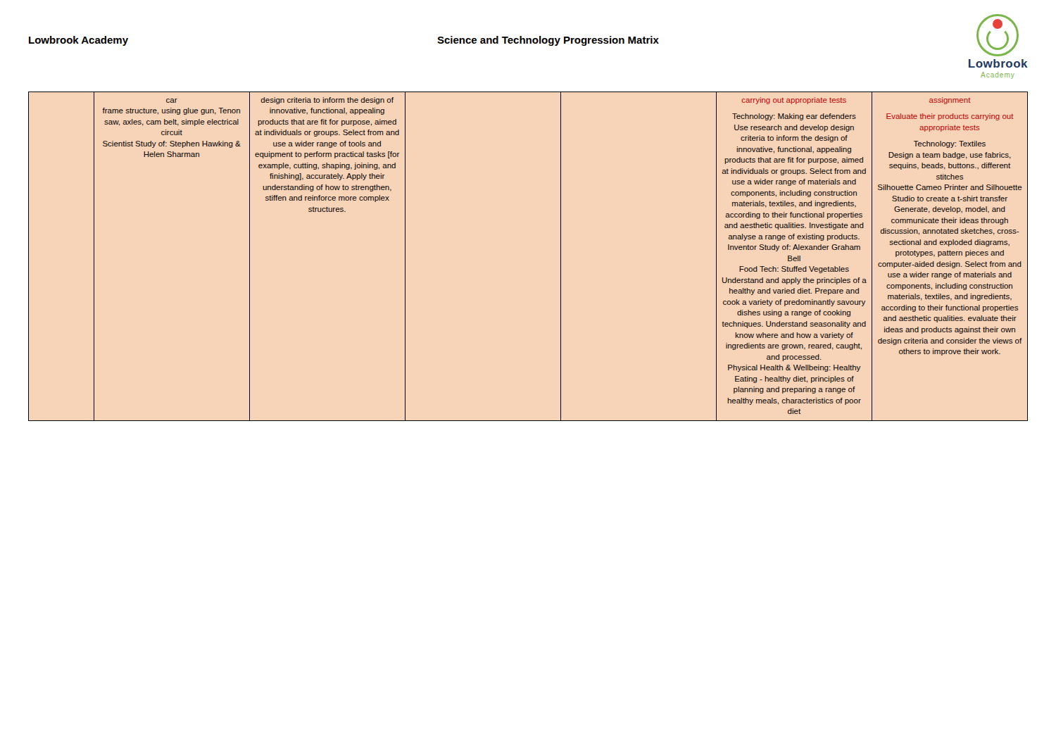Lowbrook Academy
Science and Technology Progression Matrix
Lowbrook
Academy
| | car frame structure, using glue gun, Tenon saw, axles, cam belt, simple electrical circuit Scientist Study of: Stephen Hawking & Helen Sharman | design criteria to inform the design of innovative, functional, appealing products that are fit for purpose, aimed at individuals or groups. Select from and use a wider range of tools and equipment to perform practical tasks [for example, cutting, shaping, joining, and finishing], accurately. Apply their understanding of how to strengthen, stiffen and reinforce more complex structures. | | | carrying out appropriate tests Technology: Making ear defenders Use research and develop design criteria to inform the design of innovative, functional, appealing products that are fit for purpose, aimed at individuals or groups. Select from and use a wider range of materials and components, including construction materials, textiles, and ingredients, according to their functional properties and aesthetic qualities. Investigate and analyse a range of existing products. Inventor Study of: Alexander Graham Bell Food Tech: Stuffed Vegetables Understand and apply the principles of a healthy and varied diet. Prepare and cook a variety of predominantly savoury dishes using a range of cooking techniques. Understand seasonality and know where and how a variety of ingredients are grown, reared, caught, and processed. Physical Health & Wellbeing: Healthy Eating - healthy diet, principles of planning and preparing a range of healthy meals, characteristics of poor diet | assignment Evaluate their products carrying out appropriate tests Technology: Textiles Design a team badge, use fabrics, sequins, beads, buttons., different stitches Silhouette Cameo Printer and Silhouette Studio to create a t-shirt transfer Generate, develop, model, and communicate their ideas through discussion, annotated sketches, cross-sectional and exploded diagrams, prototypes, pattern pieces and computer-aided design. Select from and use a wider range of materials and components, including construction materials, textiles, and ingredients, according to their functional properties and aesthetic qualities. evaluate their ideas and products against their own design criteria and consider the views of others to improve their work. |